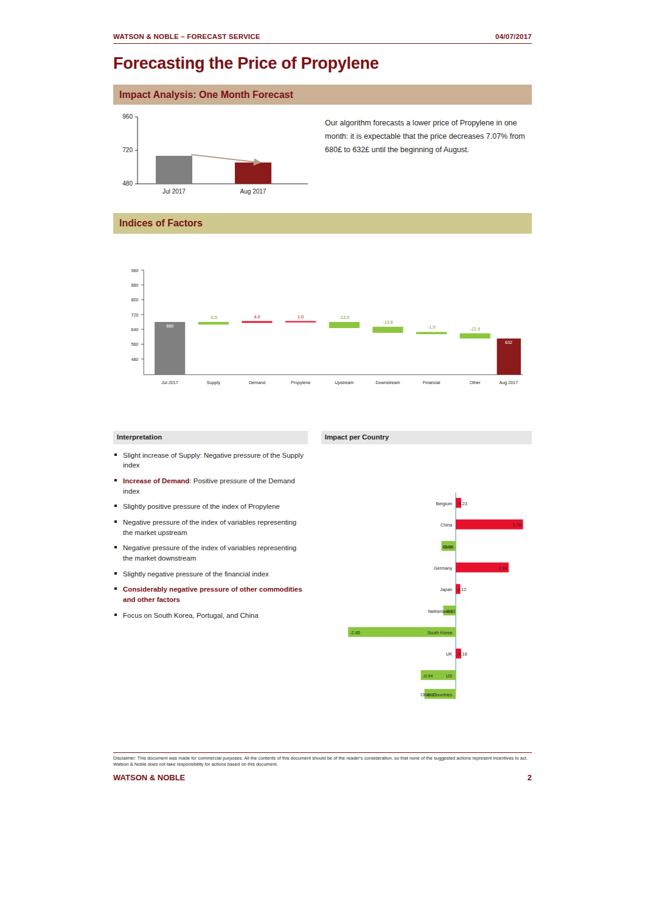WATSON & NOBLE – FORECAST SERVICE 04/07/2017
Forecasting the Price of Propylene
Impact Analysis: One Month Forecast
960 720 480 Jul 2017 Aug 2017
Our algorithm forecasts a lower price of Propylene in one month: it is expectable that the price decreases 7.07% from 680£ to 632£ until the beginning of August.
Indices of Factors
960 880 800 720 640 560 480 680 -0.5 4.0 1.0 -13.9 -13.8 -1.9 -22.9 632 Jul 2017 Supply Demand Propylene Upstream Downstream Financial Other Aug 2017
Interpretation
Slight increase of Supply: Negative pressure of the Supply index
Increase of Demand: Positive pressure of the Demand index
Slightly positive pressure of the index of Propylene
Negative pressure of the index of variables representing the market upstream
Negative pressure of the index of variables representing the market downstream
Slightly negative pressure of the financial index
Considerably negative pressure of other commodities and other factors
Focus on South Korea, Portugal, and China
Impact per Country
Belgium 0.23 China 1.78 Euro -0.39 Germany 1.39 Japan 0.12 Netherlands -0.33 South Korea -2.85 UK 0.16 US -0.94 Other Countries -0.83
Disclaimer: This document was made for commercial purposes. All the contents of this document should be of the reader's consideration, so that none of the suggested actions represent incentives to act. Watson & Noble does not take responsibility for actions based on this document.
WATSON & NOBLE 2